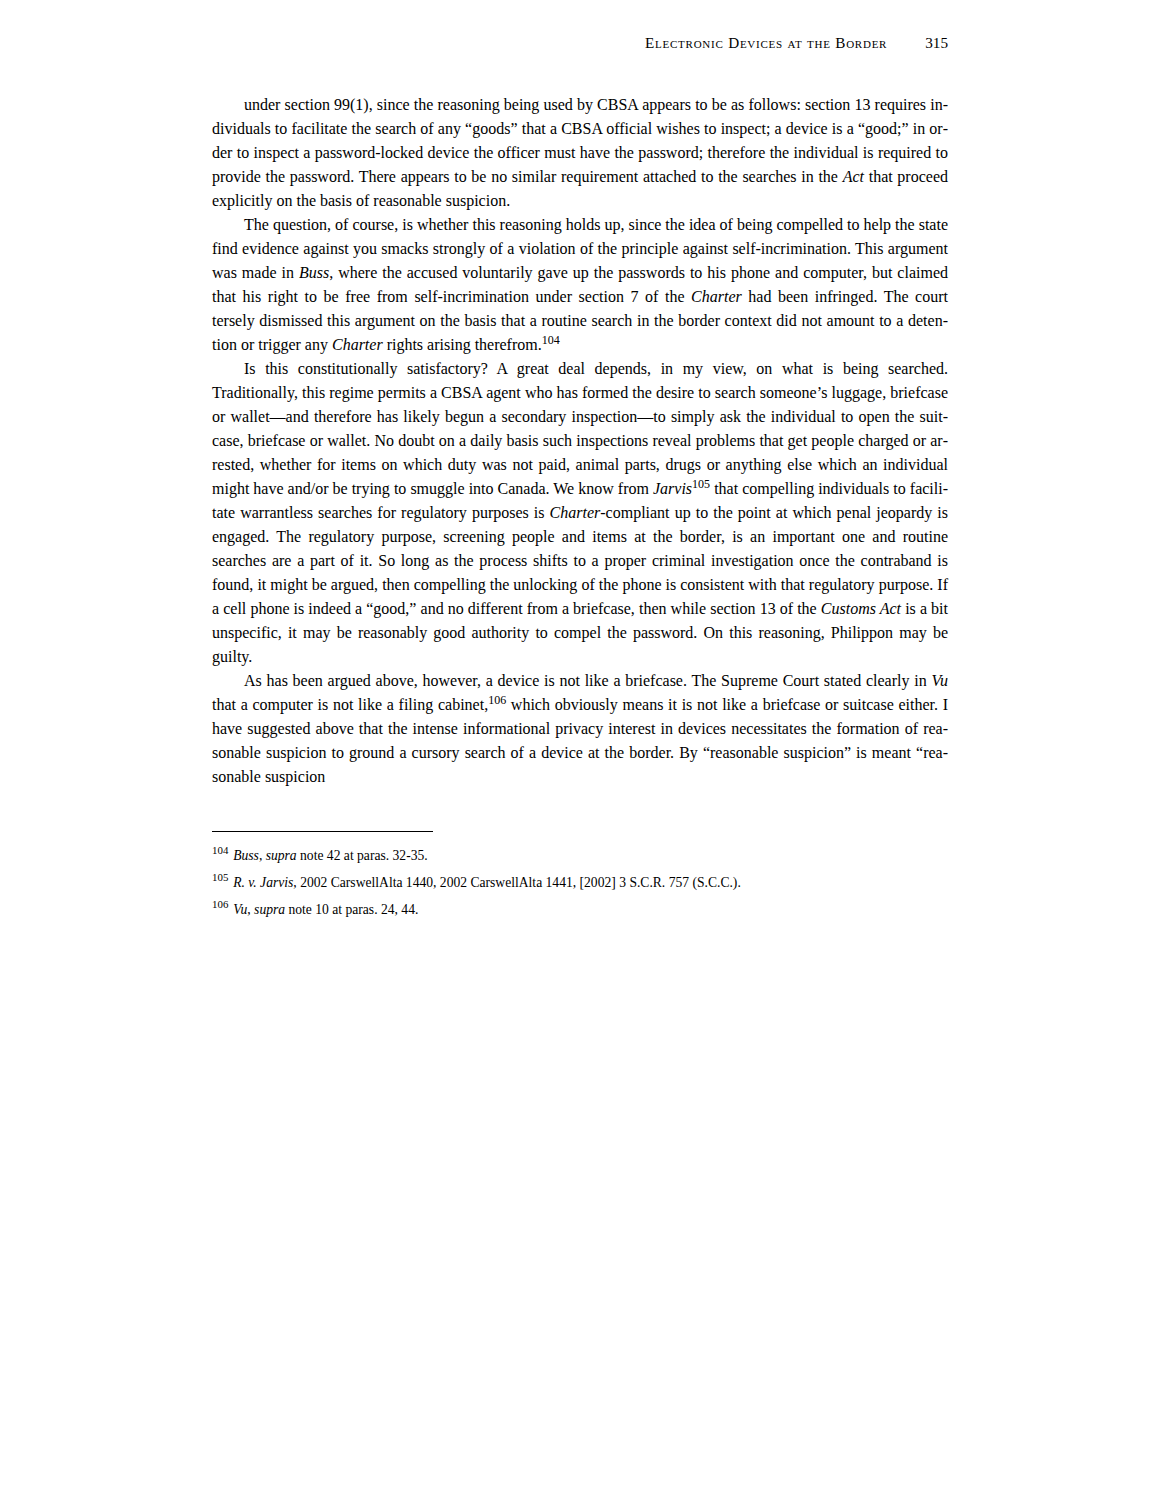Electronic Devices at the Border 315
under section 99(1), since the reasoning being used by CBSA appears to be as follows: section 13 requires individuals to facilitate the search of any “goods” that a CBSA official wishes to inspect; a device is a “good;” in order to inspect a password-locked device the officer must have the password; therefore the individual is required to provide the password. There appears to be no similar requirement attached to the searches in the Act that proceed explicitly on the basis of reasonable suspicion.
The question, of course, is whether this reasoning holds up, since the idea of being compelled to help the state find evidence against you smacks strongly of a violation of the principle against self-incrimination. This argument was made in Buss, where the accused voluntarily gave up the passwords to his phone and computer, but claimed that his right to be free from self-incrimination under section 7 of the Charter had been infringed. The court tersely dismissed this argument on the basis that a routine search in the border context did not amount to a detention or trigger any Charter rights arising therefrom.104
Is this constitutionally satisfactory? A great deal depends, in my view, on what is being searched. Traditionally, this regime permits a CBSA agent who has formed the desire to search someone’s luggage, briefcase or wallet—and therefore has likely begun a secondary inspection—to simply ask the individual to open the suitcase, briefcase or wallet. No doubt on a daily basis such inspections reveal problems that get people charged or arrested, whether for items on which duty was not paid, animal parts, drugs or anything else which an individual might have and/or be trying to smuggle into Canada. We know from Jarvis105 that compelling individuals to facilitate warrantless searches for regulatory purposes is Charter-compliant up to the point at which penal jeopardy is engaged. The regulatory purpose, screening people and items at the border, is an important one and routine searches are a part of it. So long as the process shifts to a proper criminal investigation once the contraband is found, it might be argued, then compelling the unlocking of the phone is consistent with that regulatory purpose. If a cell phone is indeed a “good,” and no different from a briefcase, then while section 13 of the Customs Act is a bit unspecific, it may be reasonably good authority to compel the password. On this reasoning, Philippon may be guilty.
As has been argued above, however, a device is not like a briefcase. The Supreme Court stated clearly in Vu that a computer is not like a filing cabinet,106 which obviously means it is not like a briefcase or suitcase either. I have suggested above that the intense informational privacy interest in devices necessitates the formation of reasonable suspicion to ground a cursory search of a device at the border. By “reasonable suspicion” is meant “reasonable suspicion
104 Buss, supra note 42 at paras. 32-35.
105 R. v. Jarvis, 2002 CarswellAlta 1440, 2002 CarswellAlta 1441, [2002] 3 S.C.R. 757 (S.C.C.).
106 Vu, supra note 10 at paras. 24, 44.